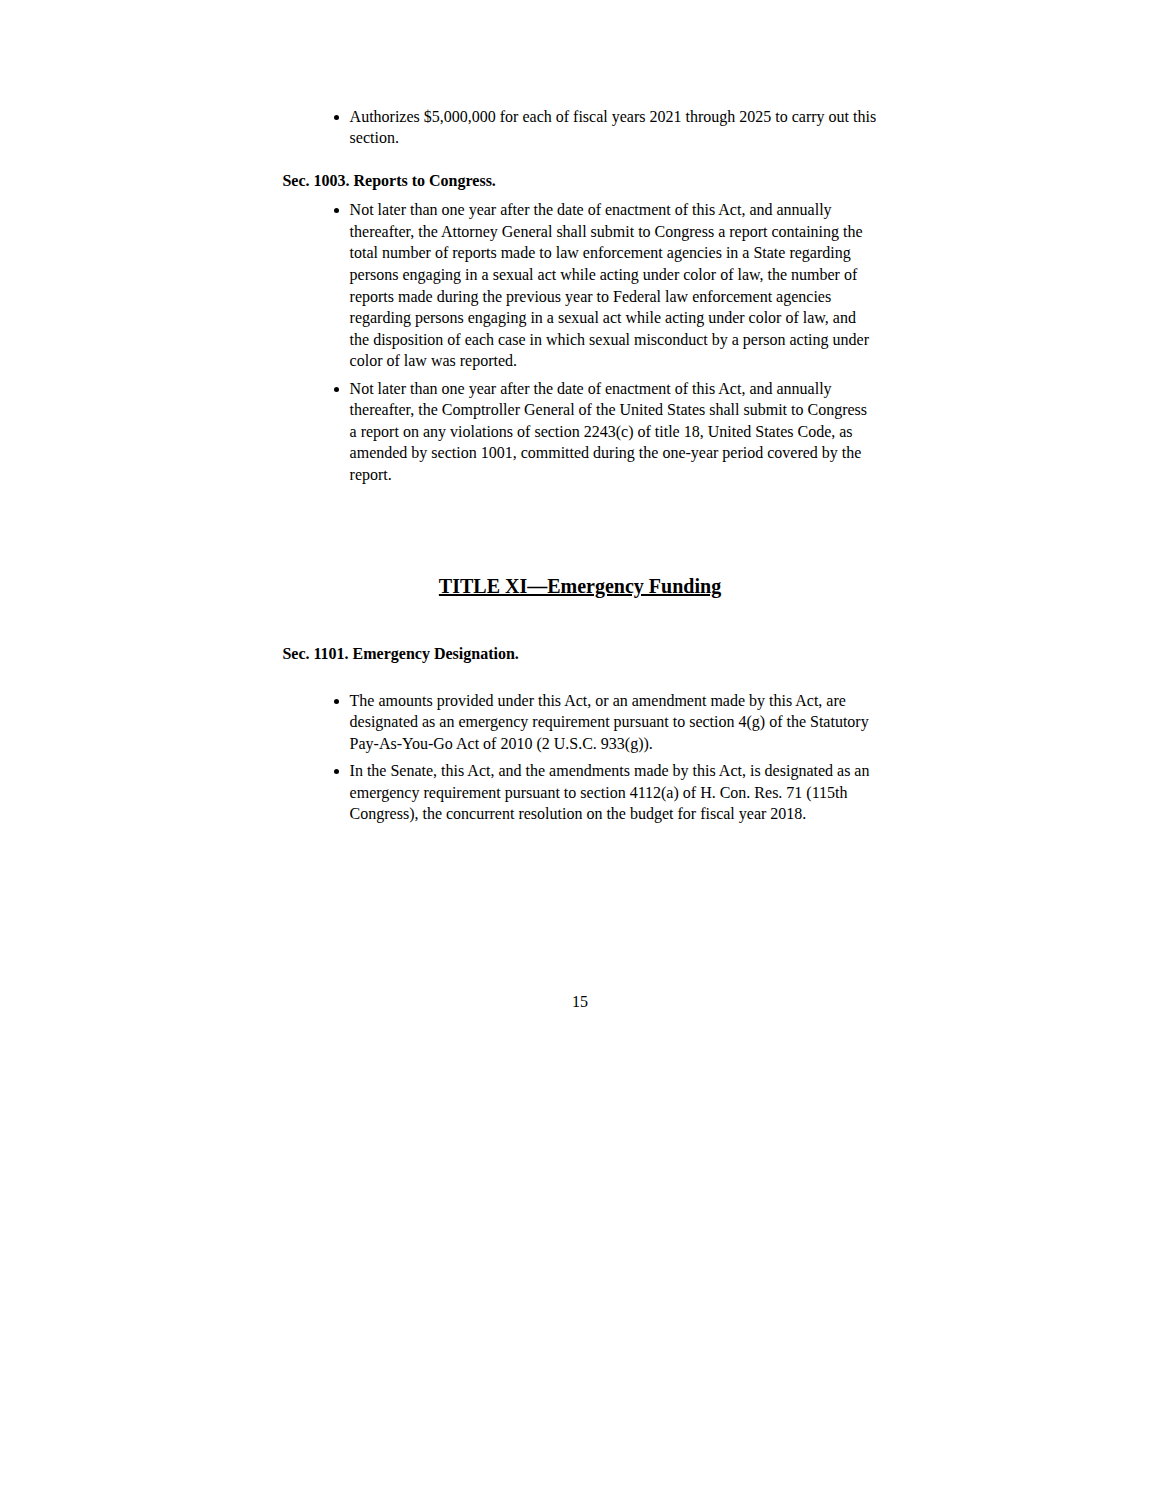Authorizes $5,000,000 for each of fiscal years 2021 through 2025 to carry out this section.
Sec. 1003. Reports to Congress.
Not later than one year after the date of enactment of this Act, and annually thereafter, the Attorney General shall submit to Congress a report containing the total number of reports made to law enforcement agencies in a State regarding persons engaging in a sexual act while acting under color of law, the number of reports made during the previous year to Federal law enforcement agencies regarding persons engaging in a sexual act while acting under color of law, and the disposition of each case in which sexual misconduct by a person acting under color of law was reported.
Not later than one year after the date of enactment of this Act, and annually thereafter, the Comptroller General of the United States shall submit to Congress a report on any violations of section 2243(c) of title 18, United States Code, as amended by section 1001, committed during the one-year period covered by the report.
TITLE XI—Emergency Funding
Sec. 1101. Emergency Designation.
The amounts provided under this Act, or an amendment made by this Act, are designated as an emergency requirement pursuant to section 4(g) of the Statutory Pay-As-You-Go Act of 2010 (2 U.S.C. 933(g)).
In the Senate, this Act, and the amendments made by this Act, is designated as an emergency requirement pursuant to section 4112(a) of H. Con. Res. 71 (115th Congress), the concurrent resolution on the budget for fiscal year 2018.
15